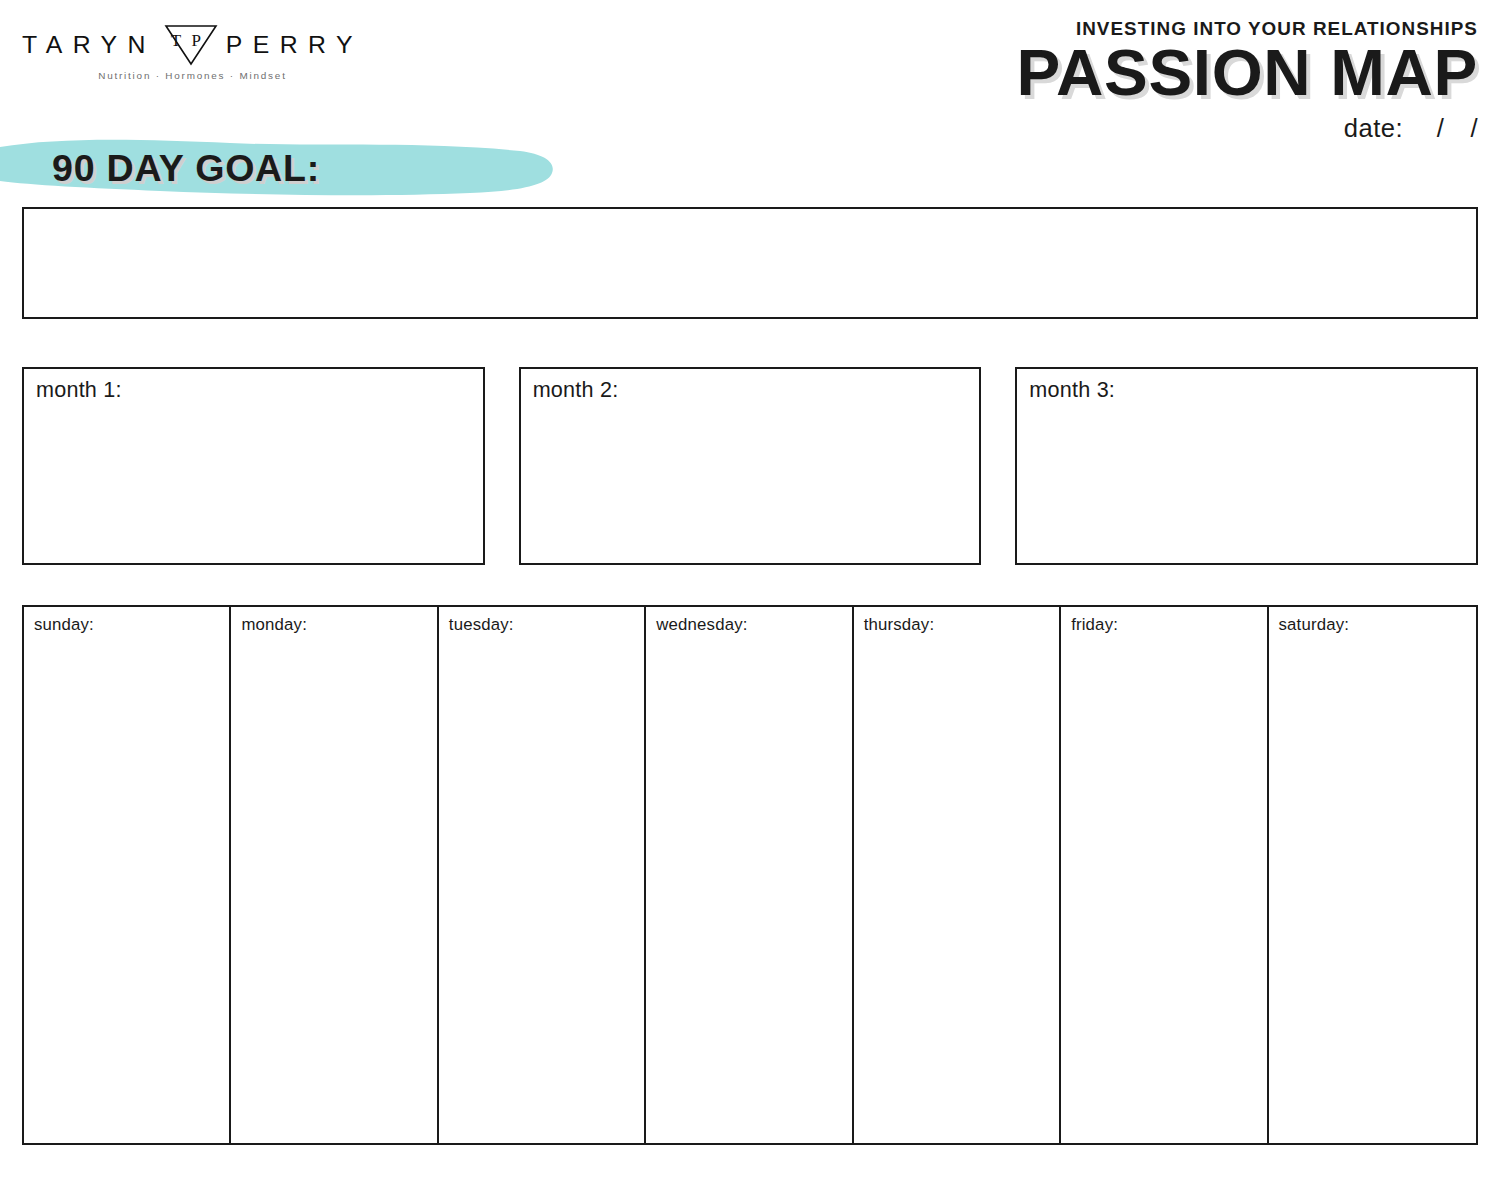TARYN TP PERRY
Nutrition · Hormones · Mindset
Investing into your relationships
Passion Map
date: //
90 Day Goal:
month 1:
month 2:
month 3:
sunday:
monday:
tuesday:
wednesday:
thursday:
friday:
saturday: